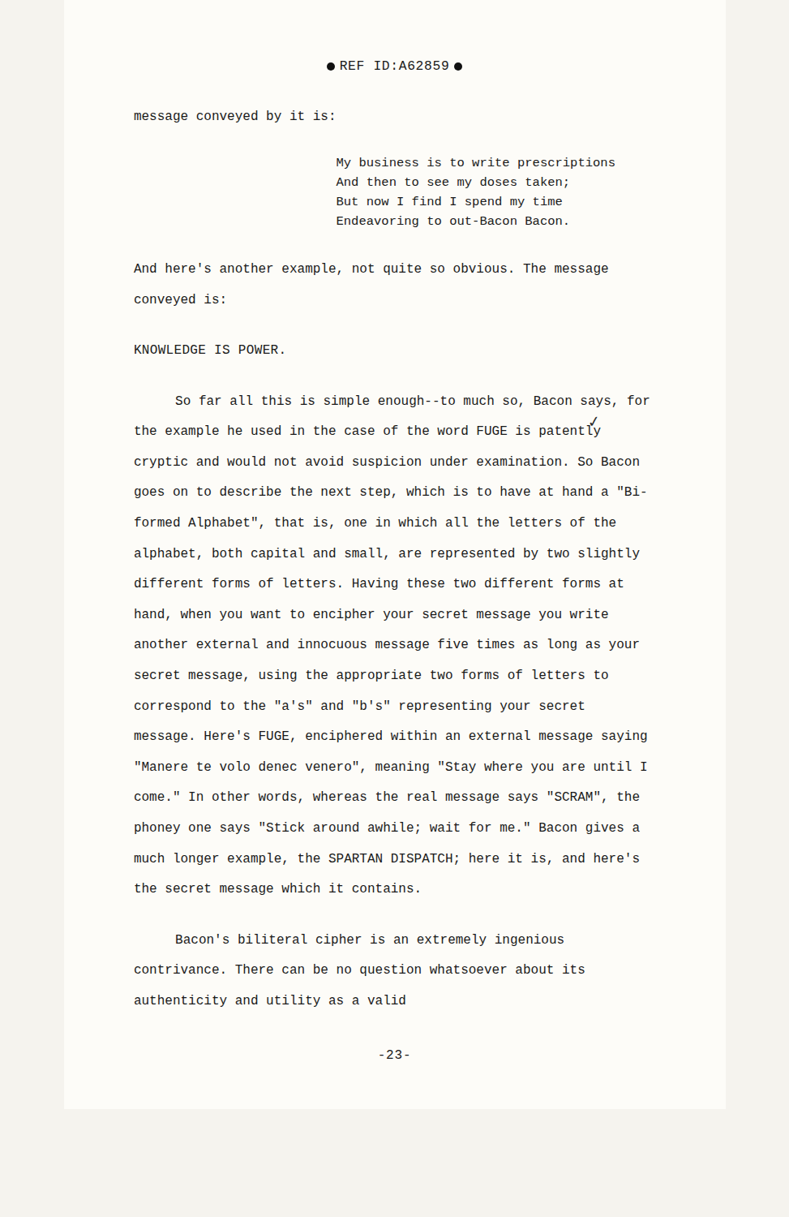REF ID:A62859
message conveyed by it is:
My business is to write prescriptions
And then to see my doses taken;
But now I find I spend my time
Endeavoring to out-Bacon Bacon.
And here's another example, not quite so obvious. The message conveyed is:
KNOWLEDGE IS POWER.
So far all this is simple enough--to much so, Bacon says, for the ✓ example he used in the case of the word FUGE is patently cryptic and would not avoid suspicion under examination. So Bacon goes on to describe the next step, which is to have at hand a "Bi-formed Alphabet", that is, one in which all the letters of the alphabet, both capital and small, are represented by two slightly different forms of letters. Having these two different forms at hand, when you want to encipher your secret message you write another external and innocuous message five times as long as your secret message, using the appropriate two forms of letters to correspond to the "a's" and "b's" representing your secret message. Here's FUGE, enciphered within an external message saying "Manere te volo denec venero", meaning "Stay where you are until I come." In other words, whereas the real message says "SCRAM", the phoney one says "Stick around awhile; wait for me." Bacon gives a much longer example, the SPARTAN DISPATCH; here it is, and here's the secret message which it contains.
Bacon's biliteral cipher is an extremely ingenious contrivance. There can be no question whatsoever about its authenticity and utility as a valid
-23-